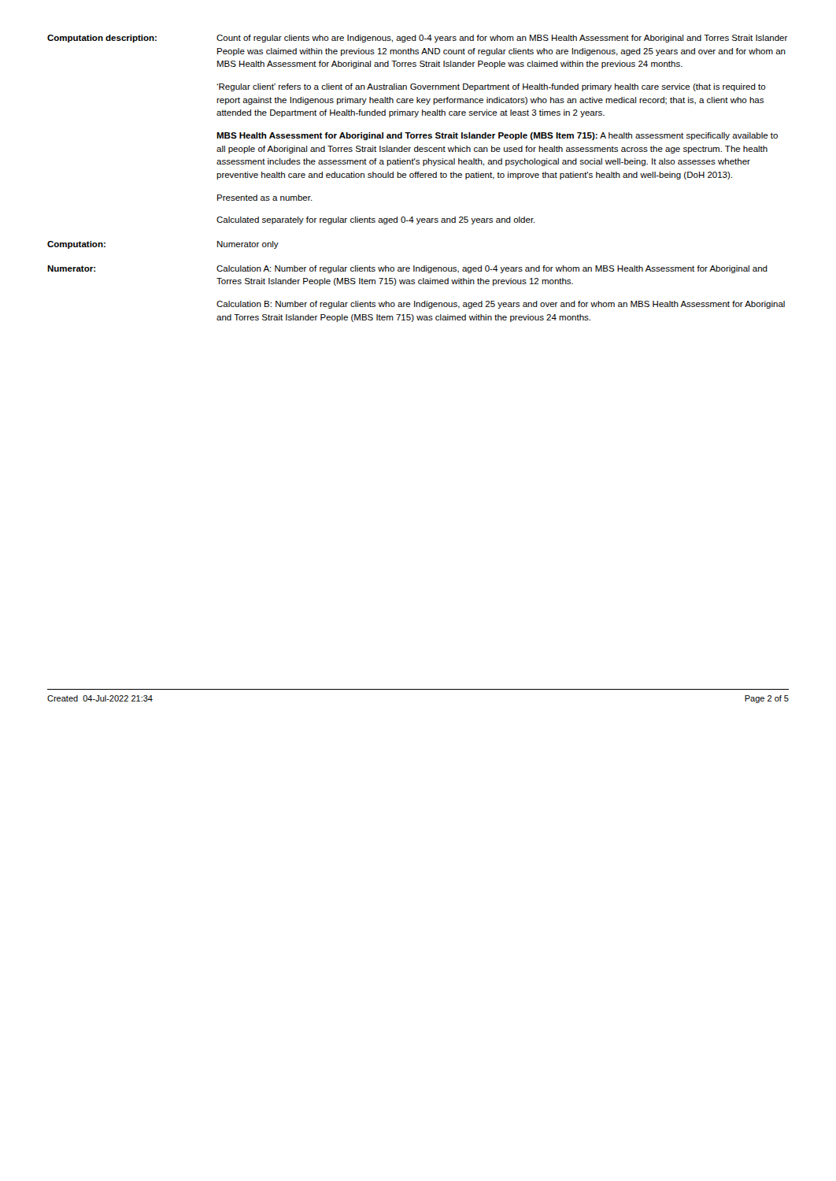| Computation description: | Count of regular clients who are Indigenous, aged 0-4 years and for whom an MBS Health Assessment for Aboriginal and Torres Strait Islander People was claimed within the previous 12 months AND count of regular clients who are Indigenous, aged 25 years and over and for whom an MBS Health Assessment for Aboriginal and Torres Strait Islander People was claimed within the previous 24 months. ‘Regular client’ refers to a client of an Australian Government Department of Health-funded primary health care service (that is required to report against the Indigenous primary health care key performance indicators) who has an active medical record; that is, a client who has attended the Department of Health-funded primary health care service at least 3 times in 2 years. MBS Health Assessment for Aboriginal and Torres Strait Islander People (MBS Item 715): A health assessment specifically available to all people of Aboriginal and Torres Strait Islander descent which can be used for health assessments across the age spectrum. The health assessment includes the assessment of a patient's physical health, and psychological and social well-being. It also assesses whether preventive health care and education should be offered to the patient, to improve that patient's health and well-being (DoH 2013). Presented as a number. Calculated separately for regular clients aged 0-4 years and 25 years and older. |
| Computation: | Numerator only |
| Numerator: | Calculation A: Number of regular clients who are Indigenous, aged 0-4 years and for whom an MBS Health Assessment for Aboriginal and Torres Strait Islander People (MBS Item 715) was claimed within the previous 12 months. Calculation B: Number of regular clients who are Indigenous, aged 25 years and over and for whom an MBS Health Assessment for Aboriginal and Torres Strait Islander People (MBS Item 715) was claimed within the previous 24 months. |
Created 04-Jul-2022 21:34 Page 2 of 5